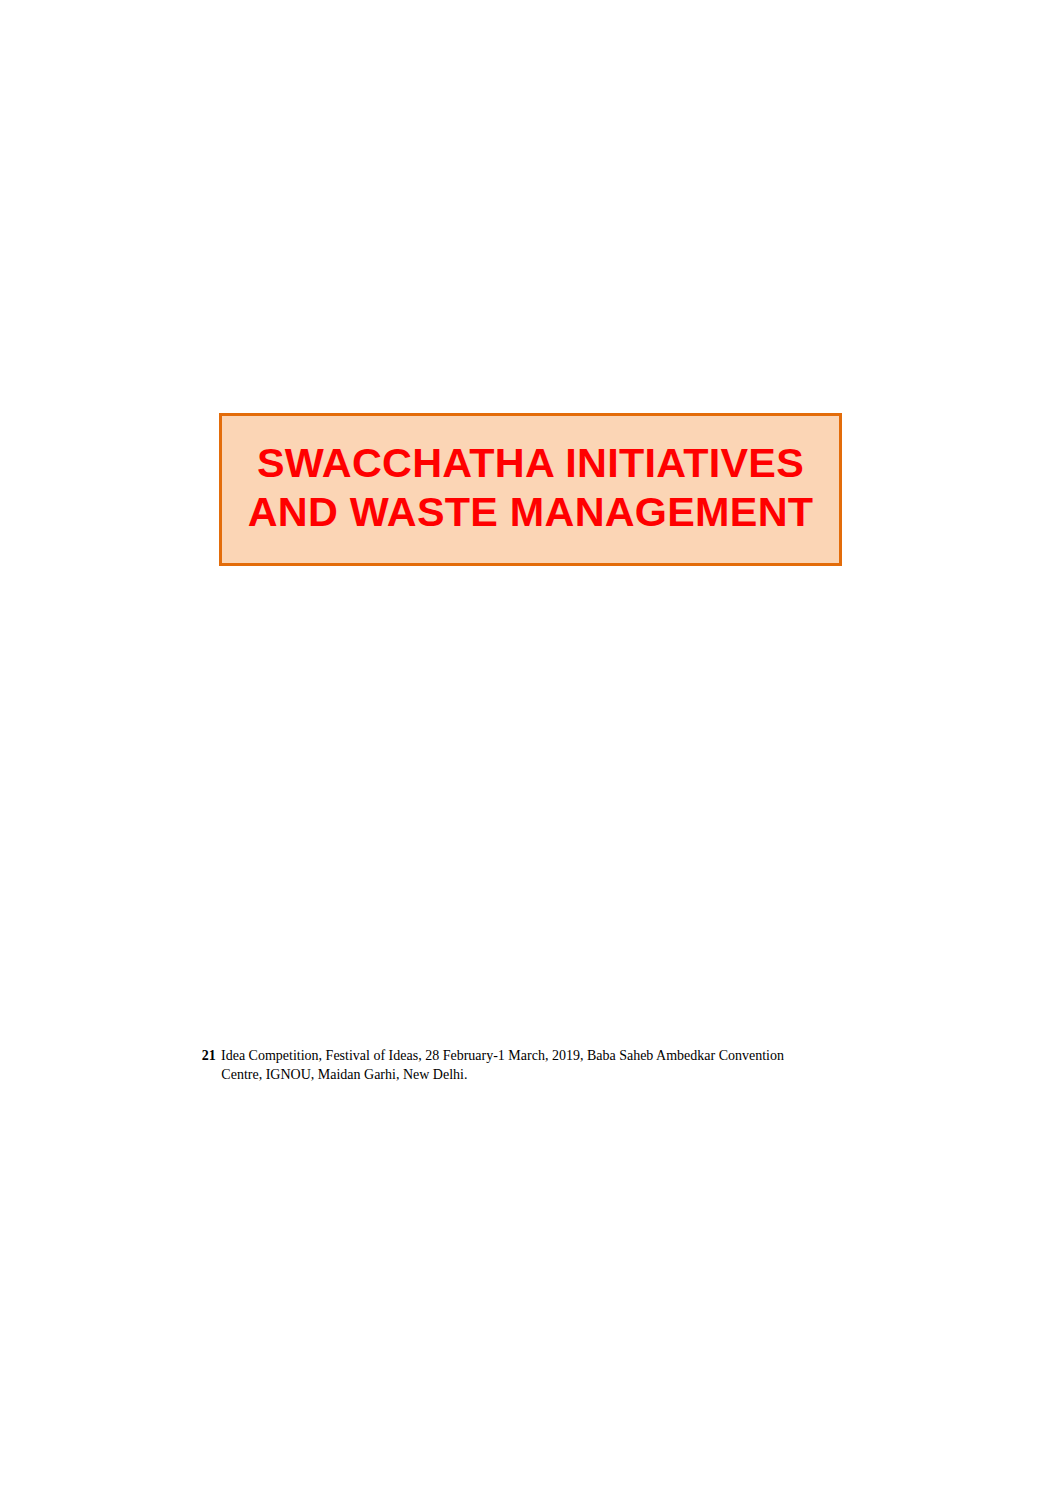SWACCHATHA INITIATIVES AND WASTE MANAGEMENT
21 Idea Competition, Festival of Ideas, 28 February-1 March, 2019, Baba Saheb Ambedkar Convention Centre, IGNOU, Maidan Garhi, New Delhi.